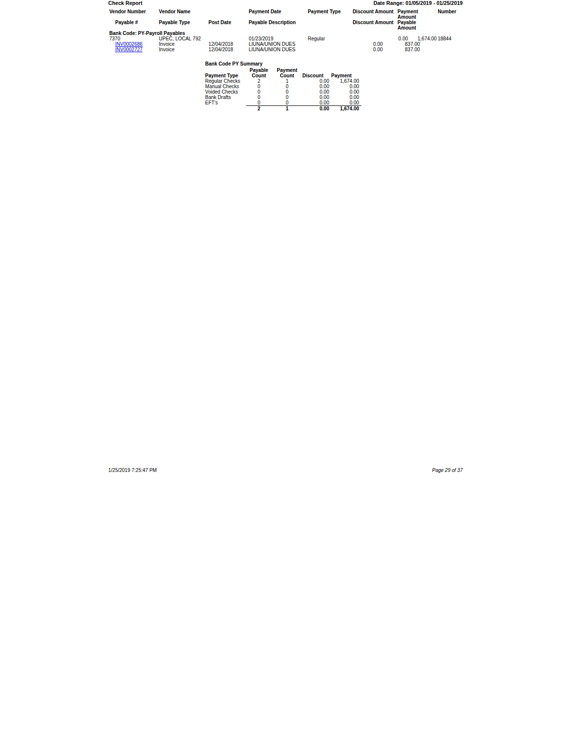Check Report Date Range: 01/05/2019 - 01/25/2019
| Vendor Number | Vendor Name | | Payment Date | Payment Type | Discount Amount | Payment Amount | Number |
| --- | --- | --- | --- | --- | --- | --- | --- |
| Payable # | Payable Type | Post Date | Payable Description | | Discount Amount | Payable Amount | |
| Bank Code: PY-Payroll Payables |
| 7370 | UPEC, LOCAL 792 | | 01/23/2019 | Regular | | 0.00 1,674.00 | 18844 |
| INV0002686 | Invoice | 12/04/2018 | LIUNA/UNION DUES | | 0.00 | 837.00 | |
| INV0002727 | Invoice | 12/04/2018 | LIUNA/UNION DUES | | 0.00 | 837.00 | |
Bank Code PY Summary
| | Payable | Payment | | |
| --- | --- | --- | --- | --- |
| Payment Type | Count | Count | Discount | Payment |
| Regular Checks | 2 | 1 | 0.00 | 1,674.00 |
| Manual Checks | 0 | 0 | 0.00 | 0.00 |
| Voided Checks | 0 | 0 | 0.00 | 0.00 |
| Bank Drafts | 0 | 0 | 0.00 | 0.00 |
| EFT's | 0 | 0 | 0.00 | 0.00 |
| | 2 | 1 | 0.00 | 1,674.00 |
1/25/2019 7:25:47 PM Page 29 of 37